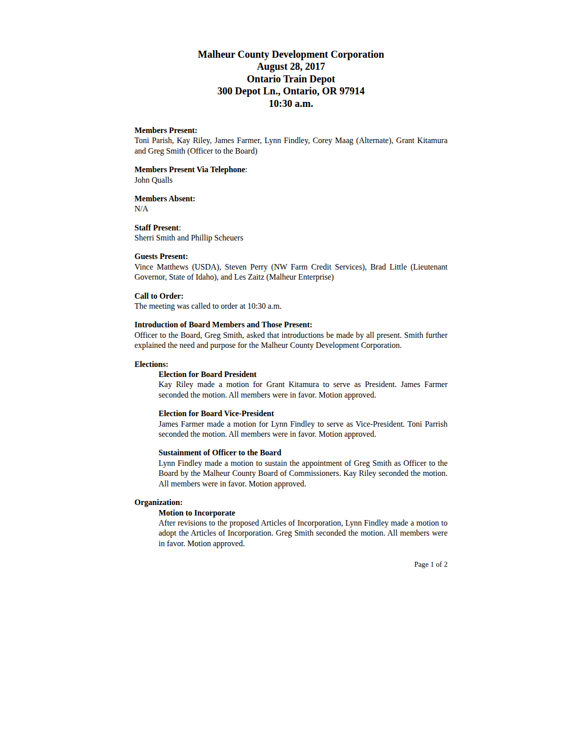Malheur County Development Corporation August 28, 2017 Ontario Train Depot 300 Depot Ln., Ontario, OR 97914 10:30 a.m.
Members Present:
Toni Parish, Kay Riley, James Farmer, Lynn Findley, Corey Maag (Alternate), Grant Kitamura and Greg Smith (Officer to the Board)
Members Present Via Telephone:
John Qualls
Members Absent:
N/A
Staff Present:
Sherri Smith and Phillip Scheuers
Guests Present:
Vince Matthews (USDA), Steven Perry (NW Farm Credit Services), Brad Little (Lieutenant Governor, State of Idaho), and Les Zaitz (Malheur Enterprise)
Call to Order:
The meeting was called to order at 10:30 a.m.
Introduction of Board Members and Those Present:
Officer to the Board, Greg Smith, asked that introductions be made by all present. Smith further explained the need and purpose for the Malheur County Development Corporation.
Elections:
Election for Board President
Kay Riley made a motion for Grant Kitamura to serve as President. James Farmer seconded the motion. All members were in favor. Motion approved.
Election for Board Vice-President
James Farmer made a motion for Lynn Findley to serve as Vice-President. Toni Parrish seconded the motion. All members were in favor. Motion approved.
Sustainment of Officer to the Board
Lynn Findley made a motion to sustain the appointment of Greg Smith as Officer to the Board by the Malheur County Board of Commissioners. Kay Riley seconded the motion. All members were in favor. Motion approved.
Organization:
Motion to Incorporate
After revisions to the proposed Articles of Incorporation, Lynn Findley made a motion to adopt the Articles of Incorporation. Greg Smith seconded the motion. All members were in favor. Motion approved.
Page 1 of 2